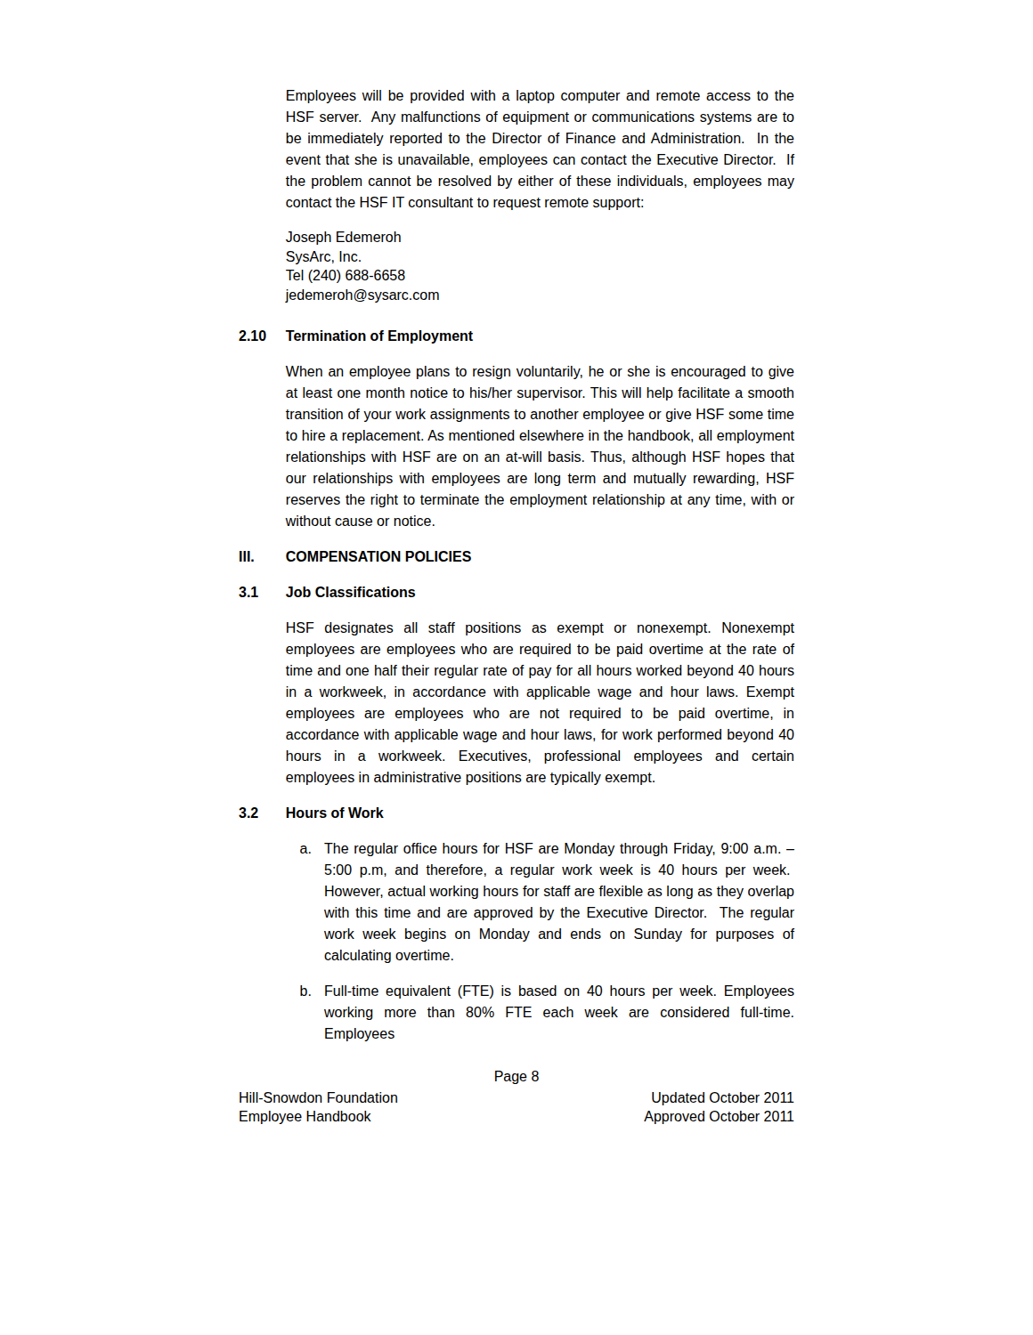Employees will be provided with a laptop computer and remote access to the HSF server. Any malfunctions of equipment or communications systems are to be immediately reported to the Director of Finance and Administration. In the event that she is unavailable, employees can contact the Executive Director. If the problem cannot be resolved by either of these individuals, employees may contact the HSF IT consultant to request remote support:
Joseph Edemeroh
SysArc, Inc.
Tel (240) 688-6658
jedemeroh@sysarc.com
2.10 Termination of Employment
When an employee plans to resign voluntarily, he or she is encouraged to give at least one month notice to his/her supervisor. This will help facilitate a smooth transition of your work assignments to another employee or give HSF some time to hire a replacement. As mentioned elsewhere in the handbook, all employment relationships with HSF are on an at-will basis. Thus, although HSF hopes that our relationships with employees are long term and mutually rewarding, HSF reserves the right to terminate the employment relationship at any time, with or without cause or notice.
III. COMPENSATION POLICIES
3.1 Job Classifications
HSF designates all staff positions as exempt or nonexempt. Nonexempt employees are employees who are required to be paid overtime at the rate of time and one half their regular rate of pay for all hours worked beyond 40 hours in a workweek, in accordance with applicable wage and hour laws. Exempt employees are employees who are not required to be paid overtime, in accordance with applicable wage and hour laws, for work performed beyond 40 hours in a workweek. Executives, professional employees and certain employees in administrative positions are typically exempt.
3.2 Hours of Work
The regular office hours for HSF are Monday through Friday, 9:00 a.m. – 5:00 p.m, and therefore, a regular work week is 40 hours per week. However, actual working hours for staff are flexible as long as they overlap with this time and are approved by the Executive Director. The regular work week begins on Monday and ends on Sunday for purposes of calculating overtime.
Full-time equivalent (FTE) is based on 40 hours per week. Employees working more than 80% FTE each week are considered full-time. Employees
Page 8
Hill-Snowdon Foundation
Employee Handbook
Updated October 2011
Approved October 2011